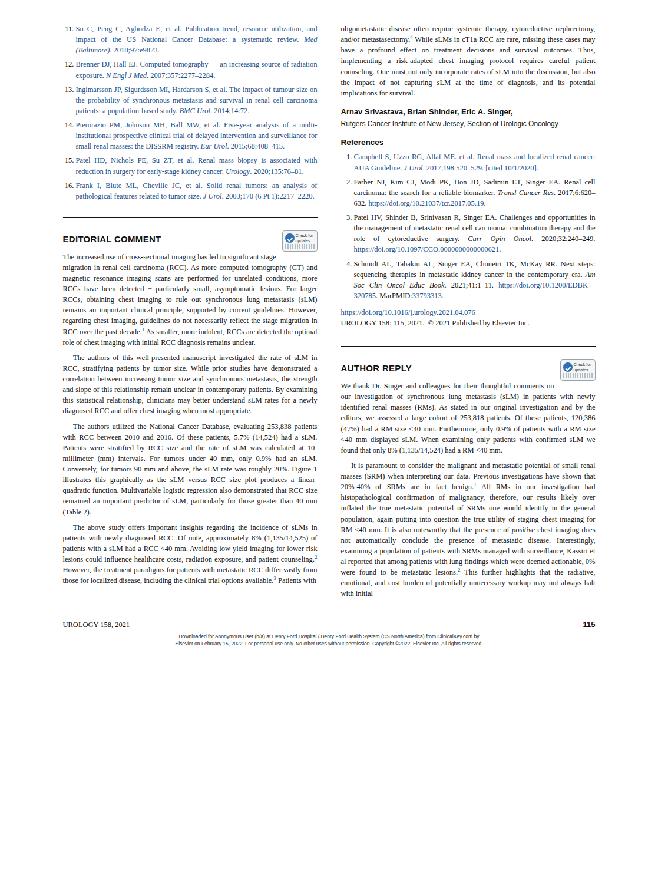Su C, Peng C, Agbodza E, et al. Publication trend, resource utilization, and impact of the US National Cancer Database: a systematic review. Med (Baltimore). 2018;97:e9823.
Brenner DJ, Hall EJ. Computed tomography — an increasing source of radiation exposure. N Engl J Med. 2007;357:2277–2284.
Ingimarsson JP, Sigurdsson MI, Hardarson S, et al. The impact of tumour size on the probability of synchronous metastasis and survival in renal cell carcinoma patients: a population-based study. BMC Urol. 2014;14:72.
Pierorazio PM, Johnson MH, Ball MW, et al. Five-year analysis of a multi-institutional prospective clinical trial of delayed intervention and surveillance for small renal masses: the DISSRM registry. Eur Urol. 2015;68:408–415.
Patel HD, Nichols PE, Su ZT, et al. Renal mass biopsy is associated with reduction in surgery for early-stage kidney cancer. Urology. 2020;135:76–81.
Frank I, Blute ML, Cheville JC, et al. Solid renal tumors: an analysis of pathological features related to tumor size. J Urol. 2003;170 (6 Pt 1):2217–2220.
Check for
updates
EDITORIAL COMMENT
The increased use of cross-sectional imaging has led to significant stage migration in renal cell carcinoma (RCC). As more computed tomography (CT) and magnetic resonance imaging scans are performed for unrelated conditions, more RCCs have been detected − particularly small, asymptomatic lesions. For larger RCCs, obtaining chest imaging to rule out synchronous lung metastasis (sLM) remains an important clinical principle, supported by current guidelines. However, regarding chest imaging, guidelines do not necessarily reflect the stage migration in RCC over the past decade.1 As smaller, more indolent, RCCs are detected the optimal role of chest imaging with initial RCC diagnosis remains unclear.
The authors of this well-presented manuscript investigated the rate of sLM in RCC, stratifying patients by tumor size. While prior studies have demonstrated a correlation between increasing tumor size and synchronous metastasis, the strength and slope of this relationship remain unclear in contemporary patients. By examining this statistical relationship, clinicians may better understand sLM rates for a newly diagnosed RCC and offer chest imaging when most appropriate.
The authors utilized the National Cancer Database, evaluating 253,838 patients with RCC between 2010 and 2016. Of these patients, 5.7% (14,524) had a sLM. Patients were stratified by RCC size and the rate of sLM was calculated at 10-millimeter (mm) intervals. For tumors under 40 mm, only 0.9% had an sLM. Conversely, for tumors 90 mm and above, the sLM rate was roughly 20%. Figure 1 illustrates this graphically as the sLM versus RCC size plot produces a linear-quadratic function. Multivariable logistic regression also demonstrated that RCC size remained an important predictor of sLM, particularly for those greater than 40 mm (Table 2).
The above study offers important insights regarding the incidence of sLMs in patients with newly diagnosed RCC. Of note, approximately 8% (1,135/14,525) of patients with a sLM had a RCC <40 mm. Avoiding low-yield imaging for lower risk lesions could influence healthcare costs, radiation exposure, and patient counseling.2 However, the treatment paradigms for patients with metastatic RCC differ vastly from those for localized disease, including the clinical trial options available.3 Patients with
oligometastatic disease often require systemic therapy, cytoreductive nephrectomy, and/or metastasectomy.4 While sLMs in cT1a RCC are rare, missing these cases may have a profound effect on treatment decisions and survival outcomes. Thus, implementing a risk-adapted chest imaging protocol requires careful patient counseling. One must not only incorporate rates of sLM into the discussion, but also the impact of not capturing sLM at the time of diagnosis, and its potential implications for survival.
Arnav Srivastava, Brian Shinder, Eric A. Singer,
Rutgers Cancer Institute of New Jersey, Section of Urologic Oncology
References
Campbell S, Uzzo RG, Allaf ME. et al. Renal mass and localized renal cancer: AUA Guideline. J Urol. 2017;198:520–529. [cited 10/1/2020].
Farber NJ, Kim CJ, Modi PK, Hon JD, Sadimin ET, Singer EA. Renal cell carcinoma: the search for a reliable biomarker. Transl Cancer Res. 2017;6:620–632. https://doi.org/10.21037/tcr.2017.05.19.
Patel HV, Shinder B, Srinivasan R, Singer EA. Challenges and opportunities in the management of metastatic renal cell carcinoma: combination therapy and the role of cytoreductive surgery. Curr Opin Oncol. 2020;32:240–249. https://doi.org/10.1097/CCO.0000000000000621.
Schmidt AL, Tabakin AL, Singer EA, Choueiri TK, McKay RR. Next steps: sequencing therapies in metastatic kidney cancer in the contemporary era. Am Soc Clin Oncol Educ Book. 2021;41:1–11. https://doi.org/10.1200/EDBK—320785. MarPMID:33793313.
https://doi.org/10.1016/j.urology.2021.04.076
UROLOGY 158: 115, 2021. © 2021 Published by Elsevier Inc.
Check for
updates
AUTHOR REPLY
We thank Dr. Singer and colleagues for their thoughtful comments on our investigation of synchronous lung metastasis (sLM) in patients with newly identified renal masses (RMs). As stated in our original investigation and by the editors, we assessed a large cohort of 253,818 patients. Of these patients, 120,386 (47%) had a RM size <40 mm. Furthermore, only 0.9% of patients with a RM size <40 mm displayed sLM. When examining only patients with confirmed sLM we found that only 8% (1,135/14,524) had a RM <40 mm.
It is paramount to consider the malignant and metastatic potential of small renal masses (SRM) when interpreting our data. Previous investigations have shown that 20%-40% of SRMs are in fact benign.1 All RMs in our investigation had histopathological confirmation of malignancy, therefore, our results likely over inflated the true metastatic potential of SRMs one would identify in the general population, again putting into question the true utility of staging chest imaging for RM <40 mm. It is also noteworthy that the presence of positive chest imaging does not automatically conclude the presence of metastatic disease. Interestingly, examining a population of patients with SRMs managed with surveillance, Kassiri et al reported that among patients with lung findings which were deemed actionable, 0% were found to be metastatic lesions.2 This further highlights that the radiative, emotional, and cost burden of potentially unnecessary workup may not always halt with initial
UROLOGY 158, 2021
115
Downloaded for Anonymous User (n/a) at Henry Ford Hospital / Henry Ford Health System (CS North America) from ClinicalKey.com by
Elsevier on February 15, 2022. For personal use only. No other uses without permission. Copyright ©2022. Elsevier Inc. All rights reserved.